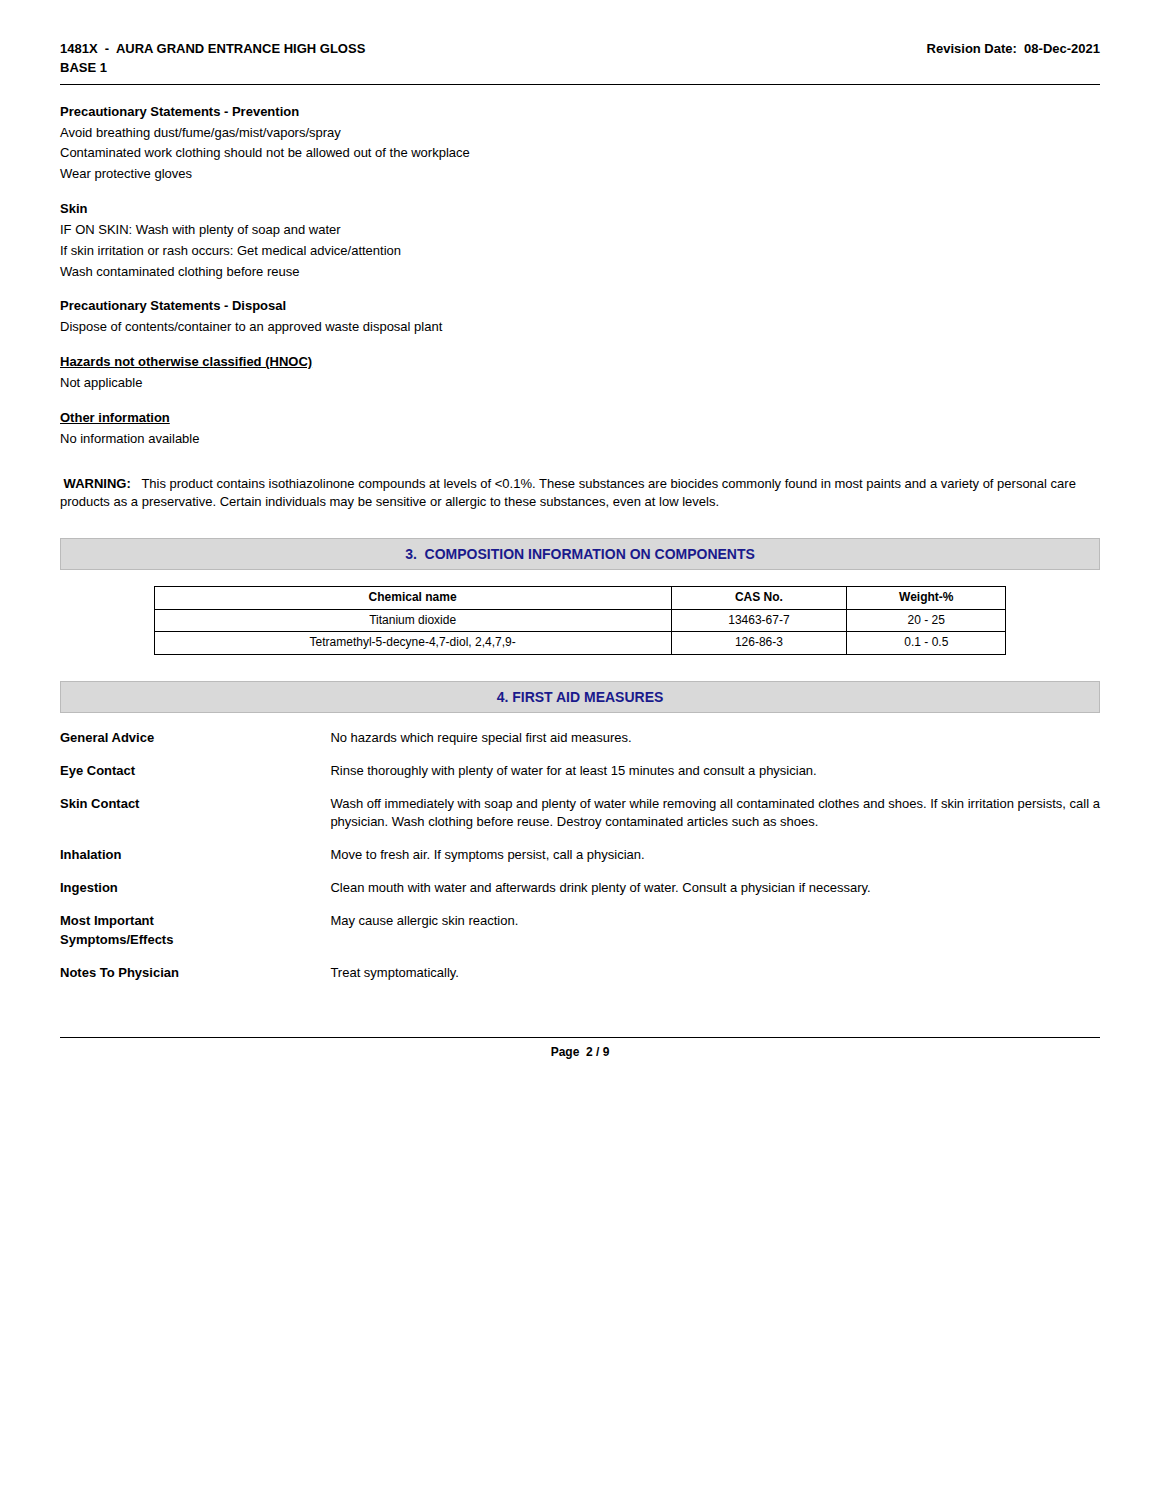1481X - AURA GRAND ENTRANCE HIGH GLOSS
BASE 1
Revision Date: 08-Dec-2021
Precautionary Statements - Prevention
Avoid breathing dust/fume/gas/mist/vapors/spray
Contaminated work clothing should not be allowed out of the workplace
Wear protective gloves
Skin
IF ON SKIN: Wash with plenty of soap and water
If skin irritation or rash occurs: Get medical advice/attention
Wash contaminated clothing before reuse
Precautionary Statements - Disposal
Dispose of contents/container to an approved waste disposal plant
Hazards not otherwise classified (HNOC)
Not applicable
Other information
No information available
WARNING: This product contains isothiazolinone compounds at levels of <0.1%. These substances are biocides commonly found in most paints and a variety of personal care products as a preservative. Certain individuals may be sensitive or allergic to these substances, even at low levels.
3. COMPOSITION INFORMATION ON COMPONENTS
| Chemical name | CAS No. | Weight-% |
| --- | --- | --- |
| Titanium dioxide | 13463-67-7 | 20 - 25 |
| Tetramethyl-5-decyne-4,7-diol, 2,4,7,9- | 126-86-3 | 0.1 - 0.5 |
4. FIRST AID MEASURES
| General Advice | No hazards which require special first aid measures. |
| Eye Contact | Rinse thoroughly with plenty of water for at least 15 minutes and consult a physician. |
| Skin Contact | Wash off immediately with soap and plenty of water while removing all contaminated clothes and shoes. If skin irritation persists, call a physician. Wash clothing before reuse. Destroy contaminated articles such as shoes. |
| Inhalation | Move to fresh air. If symptoms persist, call a physician. |
| Ingestion | Clean mouth with water and afterwards drink plenty of water. Consult a physician if necessary. |
| Most Important Symptoms/Effects | May cause allergic skin reaction. |
| Notes To Physician | Treat symptomatically. |
Page 2 / 9